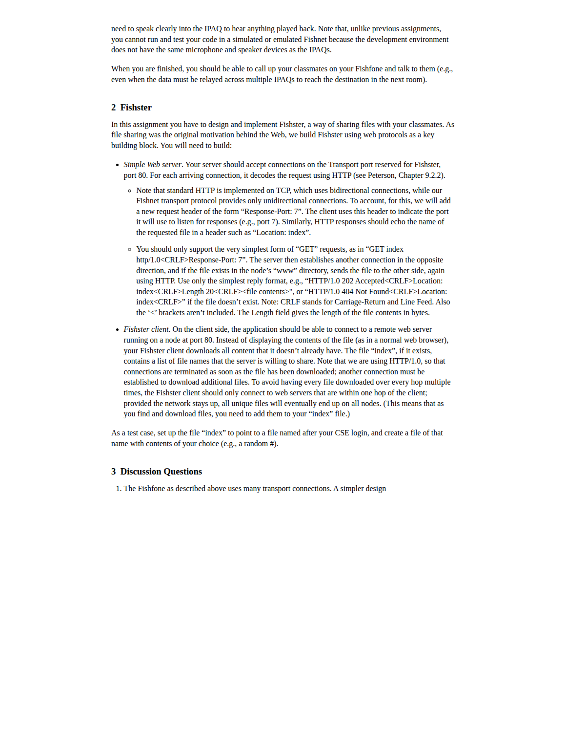need to speak clearly into the IPAQ to hear anything played back. Note that, unlike previous assignments, you cannot run and test your code in a simulated or emulated Fishnet because the development environment does not have the same microphone and speaker devices as the IPAQs.
When you are finished, you should be able to call up your classmates on your Fishfone and talk to them (e.g., even when the data must be relayed across multiple IPAQs to reach the destination in the next room).
2 Fishster
In this assignment you have to design and implement Fishster, a way of sharing files with your classmates. As file sharing was the original motivation behind the Web, we build Fishster using web protocols as a key building block. You will need to build:
Simple Web server. Your server should accept connections on the Transport port reserved for Fishster, port 80. For each arriving connection, it decodes the request using HTTP (see Peterson, Chapter 9.2.2).
Note that standard HTTP is implemented on TCP, which uses bidirectional connections, while our Fishnet transport protocol provides only unidirectional connections. To account, for this, we will add a new request header of the form “Response-Port: 7”. The client uses this header to indicate the port it will use to listen for responses (e.g., port 7). Similarly, HTTP responses should echo the name of the requested file in a header such as “Location: index”.
You should only support the very simplest form of “GET” requests, as in “GET index http/1.0<CRLF>Response-Port: 7”. The server then establishes another connection in the opposite direction, and if the file exists in the node’s “www” directory, sends the file to the other side, again using HTTP. Use only the simplest reply format, e.g., “HTTP/1.0 202 Accepted<CRLF>Location: index<CRLF>Length 20<CRLF><file contents>", or “HTTP/1.0 404 Not Found<CRLF>Location: index<CRLF>” if the file doesn’t exist. Note: CRLF stands for Carriage-Return and Line Feed. Also the ‘<’ brackets aren’t included. The Length field gives the length of the file contents in bytes.
Fishster client. On the client side, the application should be able to connect to a remote web server running on a node at port 80. Instead of displaying the contents of the file (as in a normal web browser), your Fishster client downloads all content that it doesn’t already have. The file “index”, if it exists, contains a list of file names that the server is willing to share. Note that we are using HTTP/1.0, so that connections are terminated as soon as the file has been downloaded; another connection must be established to download additional files. To avoid having every file downloaded over every hop multiple times, the Fishster client should only connect to web servers that are within one hop of the client; provided the network stays up, all unique files will eventually end up on all nodes. (This means that as you find and download files, you need to add them to your “index” file.)
As a test case, set up the file “index” to point to a file named after your CSE login, and create a file of that name with contents of your choice (e.g., a random #).
3 Discussion Questions
The Fishfone as described above uses many transport connections. A simpler design